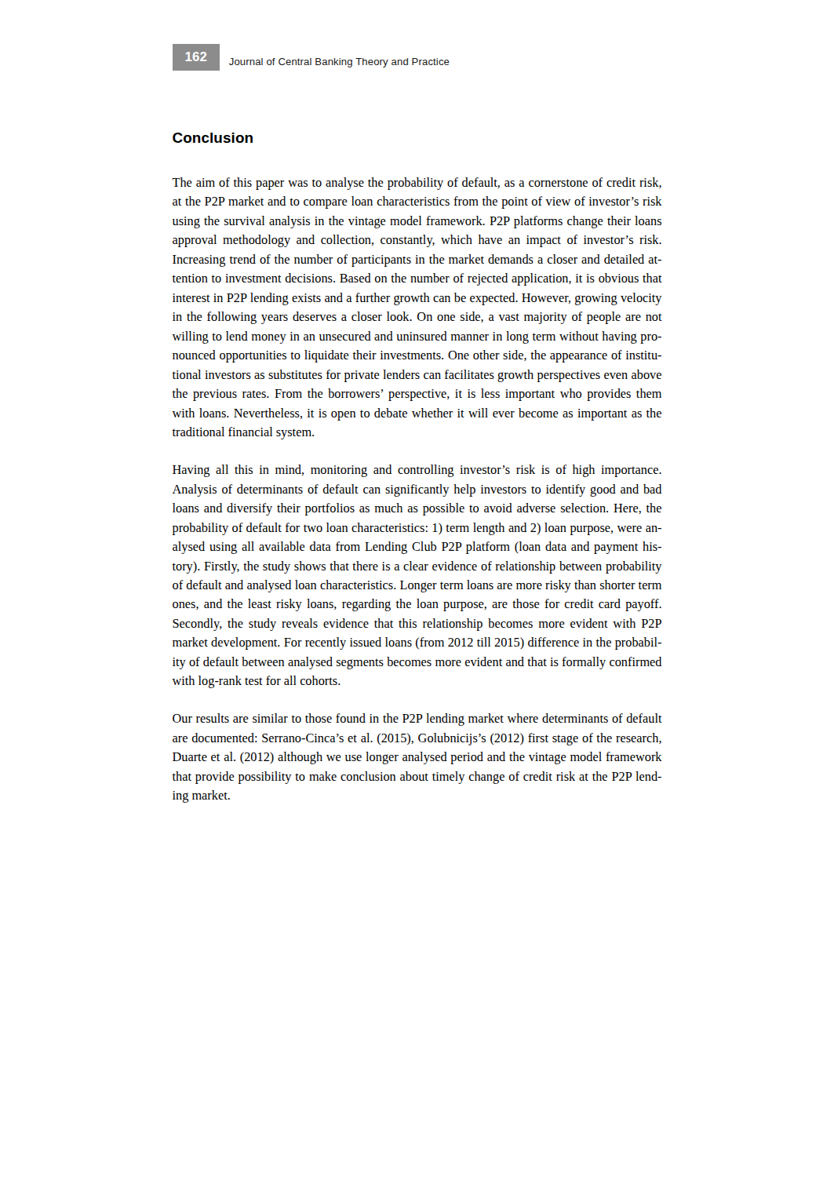162
Journal of Central Banking Theory and Practice
Conclusion
The aim of this paper was to analyse the probability of default, as a cornerstone of credit risk, at the P2P market and to compare loan characteristics from the point of view of investor’s risk using the survival analysis in the vintage model framework. P2P platforms change their loans approval methodology and collection, constantly, which have an impact of investor’s risk. Increasing trend of the number of participants in the market demands a closer and detailed attention to investment decisions. Based on the number of rejected application, it is obvious that interest in P2P lending exists and a further growth can be expected. However, growing velocity in the following years deserves a closer look. On one side, a vast majority of people are not willing to lend money in an unsecured and uninsured manner in long term without having pronounced opportunities to liquidate their investments. One other side, the appearance of institutional investors as substitutes for private lenders can facilitates growth perspectives even above the previous rates. From the borrowers’ perspective, it is less important who provides them with loans. Nevertheless, it is open to debate whether it will ever become as important as the traditional financial system.
Having all this in mind, monitoring and controlling investor’s risk is of high importance. Analysis of determinants of default can significantly help investors to identify good and bad loans and diversify their portfolios as much as possible to avoid adverse selection. Here, the probability of default for two loan characteristics: 1) term length and 2) loan purpose, were analysed using all available data from Lending Club P2P platform (loan data and payment history). Firstly, the study shows that there is a clear evidence of relationship between probability of default and analysed loan characteristics. Longer term loans are more risky than shorter term ones, and the least risky loans, regarding the loan purpose, are those for credit card payoff. Secondly, the study reveals evidence that this relationship becomes more evident with P2P market development. For recently issued loans (from 2012 till 2015) difference in the probability of default between analysed segments becomes more evident and that is formally confirmed with log-rank test for all cohorts.
Our results are similar to those found in the P2P lending market where determinants of default are documented: Serrano-Cinca’s et al. (2015), Golubnicijs’s (2012) first stage of the research, Duarte et al. (2012) although we use longer analysed period and the vintage model framework that provide possibility to make conclusion about timely change of credit risk at the P2P lending market.